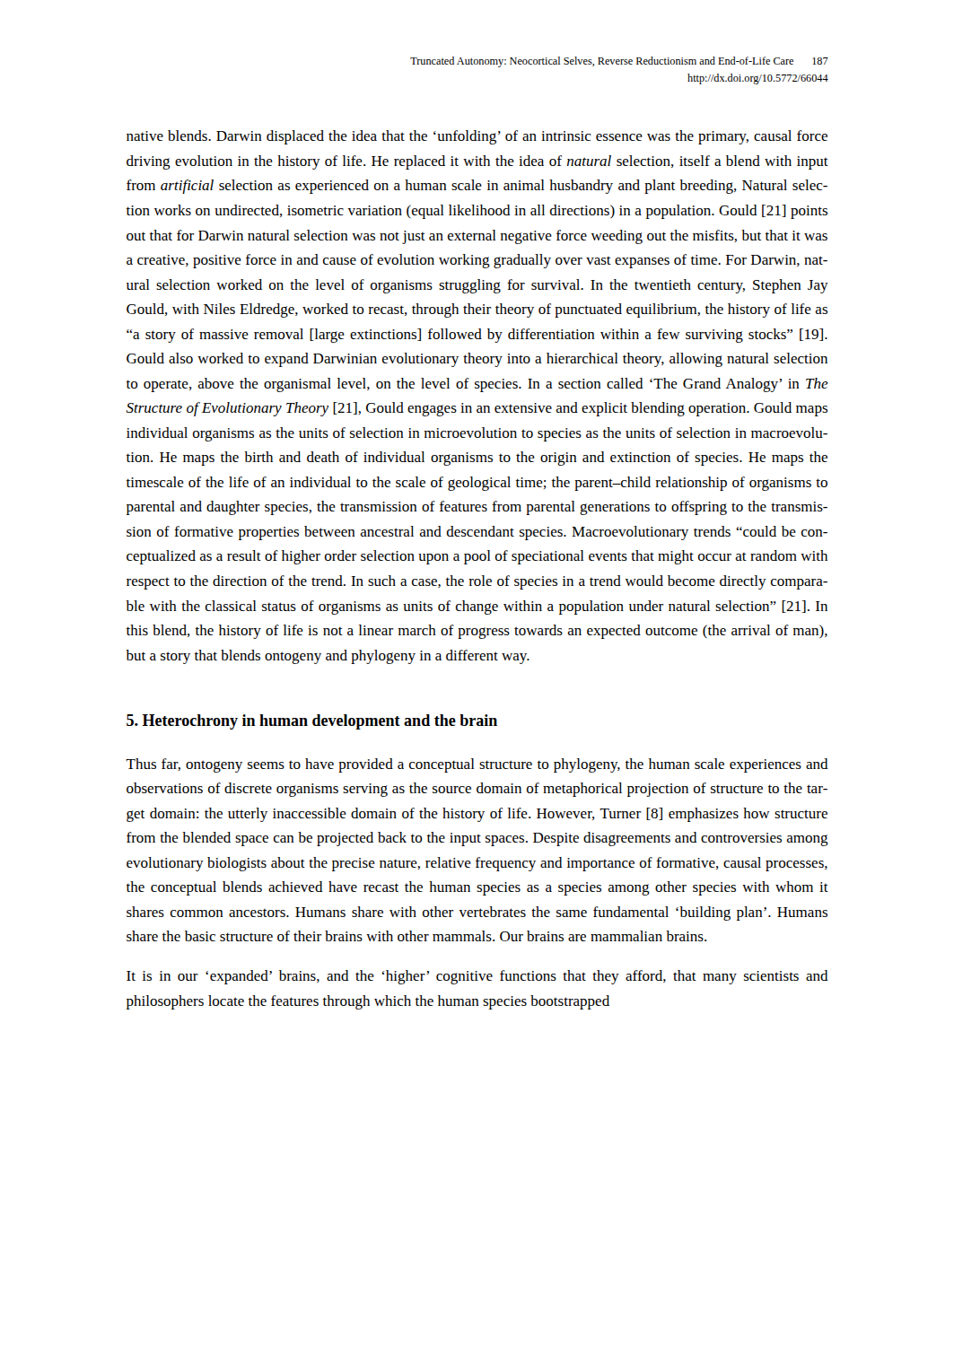Truncated Autonomy: Neocortical Selves, Reverse Reductionism and End-of-Life Care187 http://dx.doi.org/10.5772/66044
native blends. Darwin displaced the idea that the ‘unfolding’ of an intrinsic essence was the primary, causal force driving evolution in the history of life. He replaced it with the idea of natural selection, itself a blend with input from artificial selection as experienced on a human scale in animal husbandry and plant breeding, Natural selection works on undirected, isometric variation (equal likelihood in all directions) in a population. Gould [21] points out that for Darwin natural selection was not just an external negative force weeding out the misfits, but that it was a creative, positive force in and cause of evolution working gradually over vast expanses of time. For Darwin, natural selection worked on the level of organisms struggling for survival. In the twentieth century, Stephen Jay Gould, with Niles Eldredge, worked to recast, through their theory of punctuated equilibrium, the history of life as “a story of massive removal [large extinctions] followed by differentiation within a few surviving stocks” [19]. Gould also worked to expand Darwinian evolutionary theory into a hierarchical theory, allowing natural selection to operate, above the organismal level, on the level of species. In a section called ‘The Grand Analogy’ in The Structure of Evolutionary Theory [21], Gould engages in an extensive and explicit blending operation. Gould maps individual organisms as the units of selection in microevolution to species as the units of selection in macroevolution. He maps the birth and death of individual organisms to the origin and extinction of species. He maps the timescale of the life of an individual to the scale of geological time; the parent–child relationship of organisms to parental and daughter species, the transmission of features from parental generations to offspring to the transmission of formative properties between ancestral and descendant species. Macroevolutionary trends “could be conceptualized as a result of higher order selection upon a pool of speciational events that might occur at random with respect to the direction of the trend. In such a case, the role of species in a trend would become directly comparable with the classical status of organisms as units of change within a population under natural selection” [21]. In this blend, the history of life is not a linear march of progress towards an expected outcome (the arrival of man), but a story that blends ontogeny and phylogeny in a different way.
5. Heterochrony in human development and the brain
Thus far, ontogeny seems to have provided a conceptual structure to phylogeny, the human scale experiences and observations of discrete organisms serving as the source domain of metaphorical projection of structure to the target domain: the utterly inaccessible domain of the history of life. However, Turner [8] emphasizes how structure from the blended space can be projected back to the input spaces. Despite disagreements and controversies among evolutionary biologists about the precise nature, relative frequency and importance of formative, causal processes, the conceptual blends achieved have recast the human species as a species among other species with whom it shares common ancestors. Humans share with other vertebrates the same fundamental ‘building plan’. Humans share the basic structure of their brains with other mammals. Our brains are mammalian brains.
It is in our ‘expanded’ brains, and the ‘higher’ cognitive functions that they afford, that many scientists and philosophers locate the features through which the human species bootstrapped